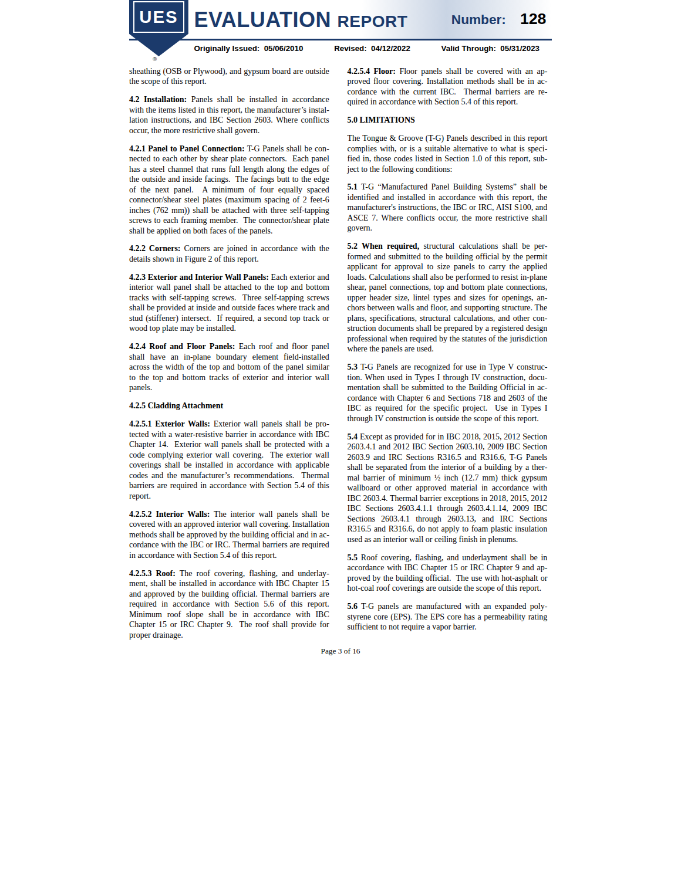UES
EVALUATION REPORT Number: 128
®
Originally Issued: 05/06/2010 Revised: 04/12/2022 Valid Through: 05/31/2023
sheathing (OSB or Plywood), and gypsum board are outside the scope of this report.
4.2 Installation: Panels shall be installed in accordance with the items listed in this report, the manufacturer’s installation instructions, and IBC Section 2603. Where conflicts occur, the more restrictive shall govern.
4.2.1 Panel to Panel Connection: T-G Panels shall be connected to each other by shear plate connectors. Each panel has a steel channel that runs full length along the edges of the outside and inside facings. The facings butt to the edge of the next panel. A minimum of four equally spaced connector/shear steel plates (maximum spacing of 2 feet-6 inches (762 mm)) shall be attached with three self-tapping screws to each framing member. The connector/shear plate shall be applied on both faces of the panels.
4.2.2 Corners: Corners are joined in accordance with the details shown in Figure 2 of this report.
4.2.3 Exterior and Interior Wall Panels: Each exterior and interior wall panel shall be attached to the top and bottom tracks with self-tapping screws. Three self-tapping screws shall be provided at inside and outside faces where track and stud (stiffener) intersect. If required, a second top track or wood top plate may be installed.
4.2.4 Roof and Floor Panels: Each roof and floor panel shall have an in-plane boundary element field-installed across the width of the top and bottom of the panel similar to the top and bottom tracks of exterior and interior wall panels.
4.2.5 Cladding Attachment
4.2.5.1 Exterior Walls: Exterior wall panels shall be protected with a water-resistive barrier in accordance with IBC Chapter 14. Exterior wall panels shall be protected with a code complying exterior wall covering. The exterior wall coverings shall be installed in accordance with applicable codes and the manufacturer’s recommendations. Thermal barriers are required in accordance with Section 5.4 of this report.
4.2.5.2 Interior Walls: The interior wall panels shall be covered with an approved interior wall covering. Installation methods shall be approved by the building official and in accordance with the IBC or IRC. Thermal barriers are required in accordance with Section 5.4 of this report.
4.2.5.3 Roof: The roof covering, flashing, and underlayment, shall be installed in accordance with IBC Chapter 15 and approved by the building official. Thermal barriers are required in accordance with Section 5.6 of this report. Minimum roof slope shall be in accordance with IBC Chapter 15 or IRC Chapter 9. The roof shall provide for proper drainage.
4.2.5.4 Floor: Floor panels shall be covered with an approved floor covering. Installation methods shall be in accordance with the current IBC. Thermal barriers are required in accordance with Section 5.4 of this report.
5.0 LIMITATIONS
The Tongue & Groove (T-G) Panels described in this report complies with, or is a suitable alternative to what is specified in, those codes listed in Section 1.0 of this report, subject to the following conditions:
5.1 T-G “Manufactured Panel Building Systems” shall be identified and installed in accordance with this report, the manufacturer's instructions, the IBC or IRC, AISI S100, and ASCE 7. Where conflicts occur, the more restrictive shall govern.
5.2 When required, structural calculations shall be performed and submitted to the building official by the permit applicant for approval to size panels to carry the applied loads. Calculations shall also be performed to resist in-plane shear, panel connections, top and bottom plate connections, upper header size, lintel types and sizes for openings, anchors between walls and floor, and supporting structure. The plans, specifications, structural calculations, and other construction documents shall be prepared by a registered design professional when required by the statutes of the jurisdiction where the panels are used.
5.3 T-G Panels are recognized for use in Type V construction. When used in Types I through IV construction, documentation shall be submitted to the Building Official in accordance with Chapter 6 and Sections 718 and 2603 of the IBC as required for the specific project. Use in Types I through IV construction is outside the scope of this report.
5.4 Except as provided for in IBC 2018, 2015, 2012 Section 2603.4.1 and 2012 IBC Section 2603.10, 2009 IBC Section 2603.9 and IRC Sections R316.5 and R316.6, T-G Panels shall be separated from the interior of a building by a thermal barrier of minimum ½ inch (12.7 mm) thick gypsum wallboard or other approved material in accordance with IBC 2603.4. Thermal barrier exceptions in 2018, 2015, 2012 IBC Sections 2603.4.1.1 through 2603.4.1.14, 2009 IBC Sections 2603.4.1 through 2603.13, and IRC Sections R316.5 and R316.6, do not apply to foam plastic insulation used as an interior wall or ceiling finish in plenums.
5.5 Roof covering, flashing, and underlayment shall be in accordance with IBC Chapter 15 or IRC Chapter 9 and approved by the building official. The use with hot-asphalt or hot-coal roof coverings are outside the scope of this report.
5.6 T-G panels are manufactured with an expanded polystyrene core (EPS). The EPS core has a permeability rating sufficient to not require a vapor barrier.
Page 3 of 16